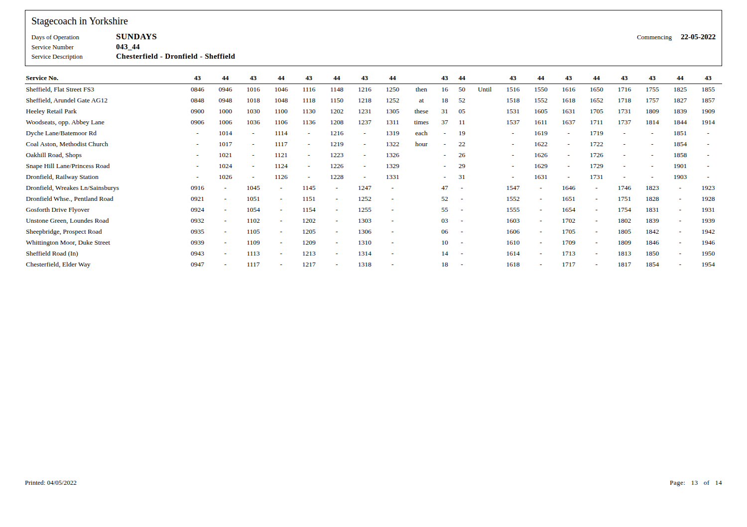Stagecoach in Yorkshire
Days of Operation
SUNDAYS
Commencing
22-05-2022
Service Number
043_44
Service Description
Chesterfield - Dronfield - Sheffield
| Service No. | 43 | 44 | 43 | 44 | 43 | 44 | 43 | 44 | | 43 | 44 | | 43 | 44 | 43 | 44 | 43 | 43 | 44 | 43 |
| --- | --- | --- | --- | --- | --- | --- | --- | --- | --- | --- | --- | --- | --- | --- | --- | --- | --- | --- | --- | --- |
| Sheffield, Flat Street FS3 | 0846 | 0946 | 1016 | 1046 | 1116 | 1148 | 1216 | 1250 | then | 16 | 50 | Until | 1516 | 1550 | 1616 | 1650 | 1716 | 1755 | 1825 | 1855 |
| Sheffield, Arundel Gate AG12 | 0848 | 0948 | 1018 | 1048 | 1118 | 1150 | 1218 | 1252 | at | 18 | 52 | | 1518 | 1552 | 1618 | 1652 | 1718 | 1757 | 1827 | 1857 |
| Heeley Retail Park | 0900 | 1000 | 1030 | 1100 | 1130 | 1202 | 1231 | 1305 | these | 31 | 05 | | 1531 | 1605 | 1631 | 1705 | 1731 | 1809 | 1839 | 1909 |
| Woodseats, opp. Abbey Lane | 0906 | 1006 | 1036 | 1106 | 1136 | 1208 | 1237 | 1311 | times | 37 | 11 | | 1537 | 1611 | 1637 | 1711 | 1737 | 1814 | 1844 | 1914 |
| Dyche Lane/Batemoor Rd | - | 1014 | - | 1114 | - | 1216 | - | 1319 | each | - | 19 | | - | 1619 | - | 1719 | - | - | 1851 | - |
| Coal Aston, Methodist Church | - | 1017 | - | 1117 | - | 1219 | - | 1322 | hour | - | 22 | | - | 1622 | - | 1722 | - | - | 1854 | - |
| Oakhill Road, Shops | - | 1021 | - | 1121 | - | 1223 | - | 1326 | | - | 26 | | - | 1626 | - | 1726 | - | - | 1858 | - |
| Snape Hill Lane/Princess Road | - | 1024 | - | 1124 | - | 1226 | - | 1329 | | - | 29 | | - | 1629 | - | 1729 | - | - | 1901 | - |
| Dronfield, Railway Station | - | 1026 | - | 1126 | - | 1228 | - | 1331 | | - | 31 | | - | 1631 | - | 1731 | - | - | 1903 | - |
| Dronfield, Wreakes Ln/Sainsburys | 0916 | - | 1045 | - | 1145 | - | 1247 | - | | 47 | - | | 1547 | - | 1646 | - | 1746 | 1823 | - | 1923 |
| Dronfield Whse., Pentland Road | 0921 | - | 1051 | - | 1151 | - | 1252 | - | | 52 | - | | 1552 | - | 1651 | - | 1751 | 1828 | - | 1928 |
| Gosforth Drive Flyover | 0924 | - | 1054 | - | 1154 | - | 1255 | - | | 55 | - | | 1555 | - | 1654 | - | 1754 | 1831 | - | 1931 |
| Unstone Green, Loundes Road | 0932 | - | 1102 | - | 1202 | - | 1303 | - | | 03 | - | | 1603 | - | 1702 | - | 1802 | 1839 | - | 1939 |
| Sheepbridge, Prospect Road | 0935 | - | 1105 | - | 1205 | - | 1306 | - | | 06 | - | | 1606 | - | 1705 | - | 1805 | 1842 | - | 1942 |
| Whittington Moor, Duke Street | 0939 | - | 1109 | - | 1209 | - | 1310 | - | | 10 | - | | 1610 | - | 1709 | - | 1809 | 1846 | - | 1946 |
| Sheffield Road (In) | 0943 | - | 1113 | - | 1213 | - | 1314 | - | | 14 | - | | 1614 | - | 1713 | - | 1813 | 1850 | - | 1950 |
| Chesterfield, Elder Way | 0947 | - | 1117 | - | 1217 | - | 1318 | - | | 18 | - | | 1618 | - | 1717 | - | 1817 | 1854 | - | 1954 |
Printed: 04/05/2022
Page: 13 of 14